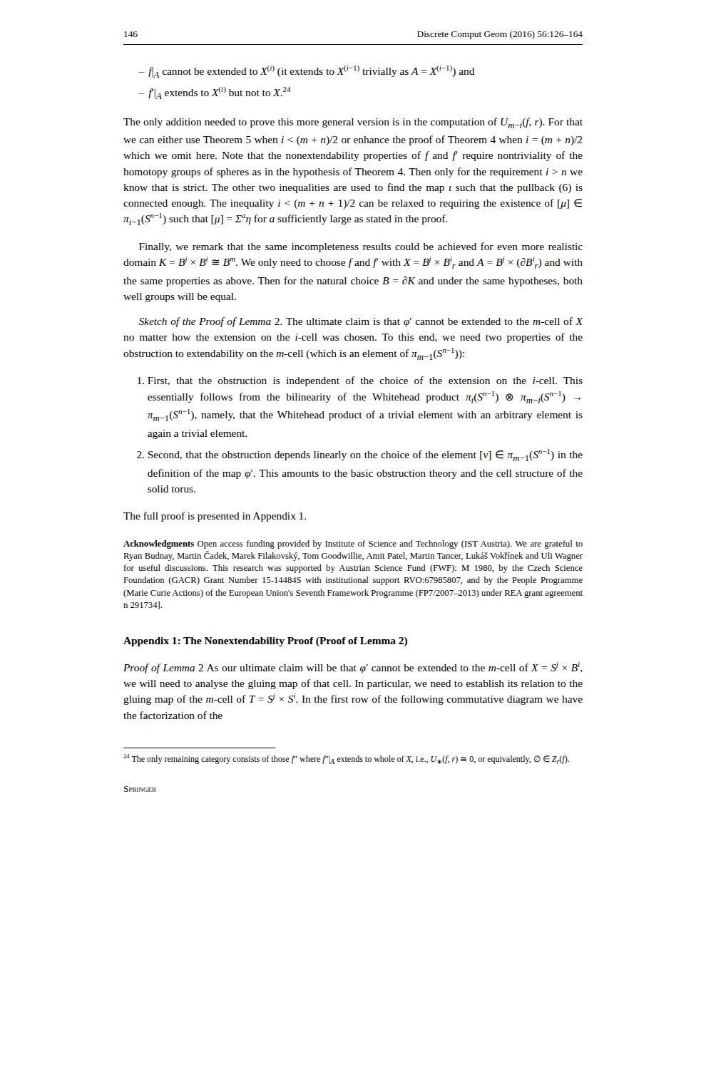146 Discrete Comput Geom (2016) 56:126–164
f|A cannot be extended to X(i) (it extends to X(i−1) trivially as A = X(i−1)) and
f′|A extends to X(i) but not to X.24
The only addition needed to prove this more general version is in the computation of Um−i(f, r). For that we can either use Theorem 5 when i < (m + n)/2 or enhance the proof of Theorem 4 when i = (m + n)/2 which we omit here. Note that the nonextendability properties of f and f′ require nontriviality of the homotopy groups of spheres as in the hypothesis of Theorem 4. Then only for the requirement i > n we know that is strict. The other two inequalities are used to find the map ι such that the pullback (6) is connected enough. The inequality i < (m + n + 1)/2 can be relaxed to requiring the existence of [μ] ∈ πi−1(Sn−1) such that [μ] = Σaη for a sufficiently large as stated in the proof.
Finally, we remark that the same incompleteness results could be achieved for even more realistic domain K = Bj × Bi ≅ Bm. We only need to choose f and f′ with X = Bj × Bir and A = Bj × (∂Bir) and with the same properties as above. Then for the natural choice B = ∂K and under the same hypotheses, both well groups will be equal.
Sketch of the Proof of Lemma 2. The ultimate claim is that φ′ cannot be extended to the m-cell of X no matter how the extension on the i-cell was chosen. To this end, we need two properties of the obstruction to extendability on the m-cell (which is an element of πm−1(Sn−1)):
First, that the obstruction is independent of the choice of the extension on the i-cell. This essentially follows from the bilinearity of the Whitehead product πi(Sn−1) ⊗ πm−i(Sn−1) → πm−1(Sn−1), namely, that the Whitehead product of a trivial element with an arbitrary element is again a trivial element.
Second, that the obstruction depends linearly on the choice of the element [ν] ∈ πm−1(Sn−1) in the definition of the map φ′. This amounts to the basic obstruction theory and the cell structure of the solid torus.
The full proof is presented in Appendix 1.
Acknowledgments Open access funding provided by Institute of Science and Technology (IST Austria). We are grateful to Ryan Budnay, Martin Čadek, Marek Filakovský, Tom Goodwillie, Amit Patel, Martin Tancer, Lukáš Vokřínek and Uli Wagner for useful discussions. This research was supported by Austrian Science Fund (FWF): M 1980, by the Czech Science Foundation (GACR) Grant Number 15-14484S with institutional support RVO:67985807, and by the People Programme (Marie Curie Actions) of the European Union's Seventh Framework Programme (FP7/2007–2013) under REA grant agreement n 291734].
Appendix 1: The Nonextendability Proof (Proof of Lemma 2)
Proof of Lemma 2 As our ultimate claim will be that φ′ cannot be extended to the m-cell of X = Sj × Bi, we will need to analyse the gluing map of that cell. In particular, we need to establish its relation to the gluing map of the m-cell of T = Sj × Si. In the first row of the following commutative diagram we have the factorization of the
24 The only remaining category consists of those f″ where f″|A extends to whole of X, i.e., U∗(f, r) ≅ 0, or equivalently, ∅ ∈ Zr(f).
Springer